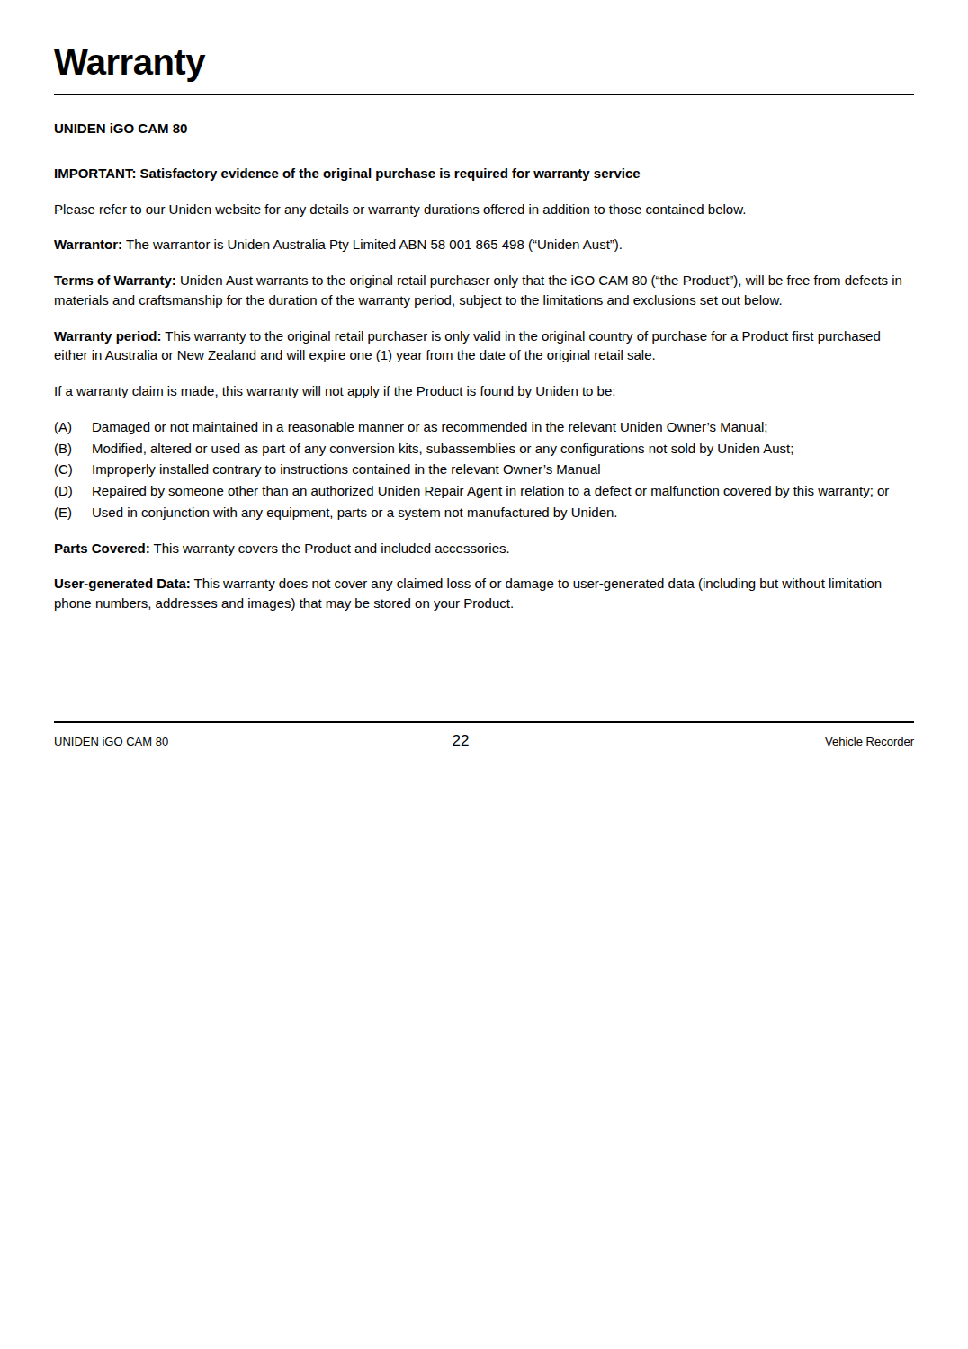Warranty
UNIDEN iGO CAM 80
IMPORTANT: Satisfactory evidence of the original purchase is required for warranty service
Please refer to our Uniden website for any details or warranty durations offered in addition to those contained below.
Warrantor: The warrantor is Uniden Australia Pty Limited ABN 58 001 865 498 (“Uniden Aust”).
Terms of Warranty: Uniden Aust warrants to the original retail purchaser only that the iGO CAM 80 (“the Product”), will be free from defects in materials and craftsmanship for the duration of the warranty period, subject to the limitations and exclusions set out below.
Warranty period: This warranty to the original retail purchaser is only valid in the original country of purchase for a Product first purchased either in Australia or New Zealand and will expire one (1) year from the date of the original retail sale.
If a warranty claim is made, this warranty will not apply if the Product is found by Uniden to be:
(A) Damaged or not maintained in a reasonable manner or as recommended in the relevant Uniden Owner’s Manual;
(B) Modified, altered or used as part of any conversion kits, subassemblies or any configurations not sold by Uniden Aust;
(C) Improperly installed contrary to instructions contained in the relevant Owner’s Manual
(D) Repaired by someone other than an authorized Uniden Repair Agent in relation to a defect or malfunction covered by this warranty; or
(E) Used in conjunction with any equipment, parts or a system not manufactured by Uniden.
Parts Covered: This warranty covers the Product and included accessories.
User-generated Data: This warranty does not cover any claimed loss of or damage to user-generated data (including but without limitation phone numbers, addresses and images) that may be stored on your Product.
UNIDEN iGO CAM 80 22 Vehicle Recorder